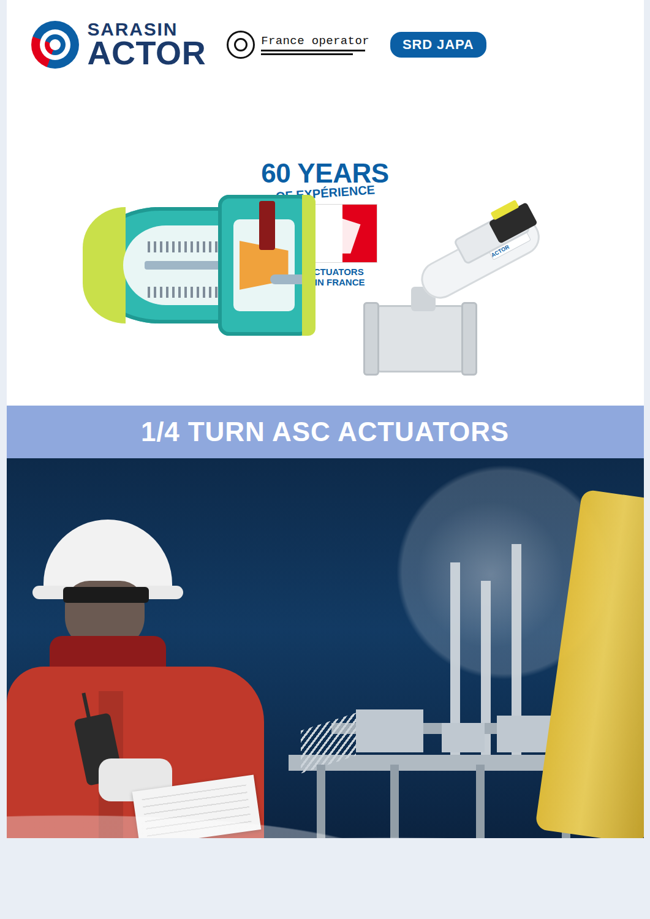SARASIN
ACTOR
France operator
SRD JAPA
60 YEARS
OF EXPÉRIENCE
THE ACTUATORS
MADE IN FRANCE
SARASIN
SARASIN ACTOR
1/4 TURN ASC ACTUATORS